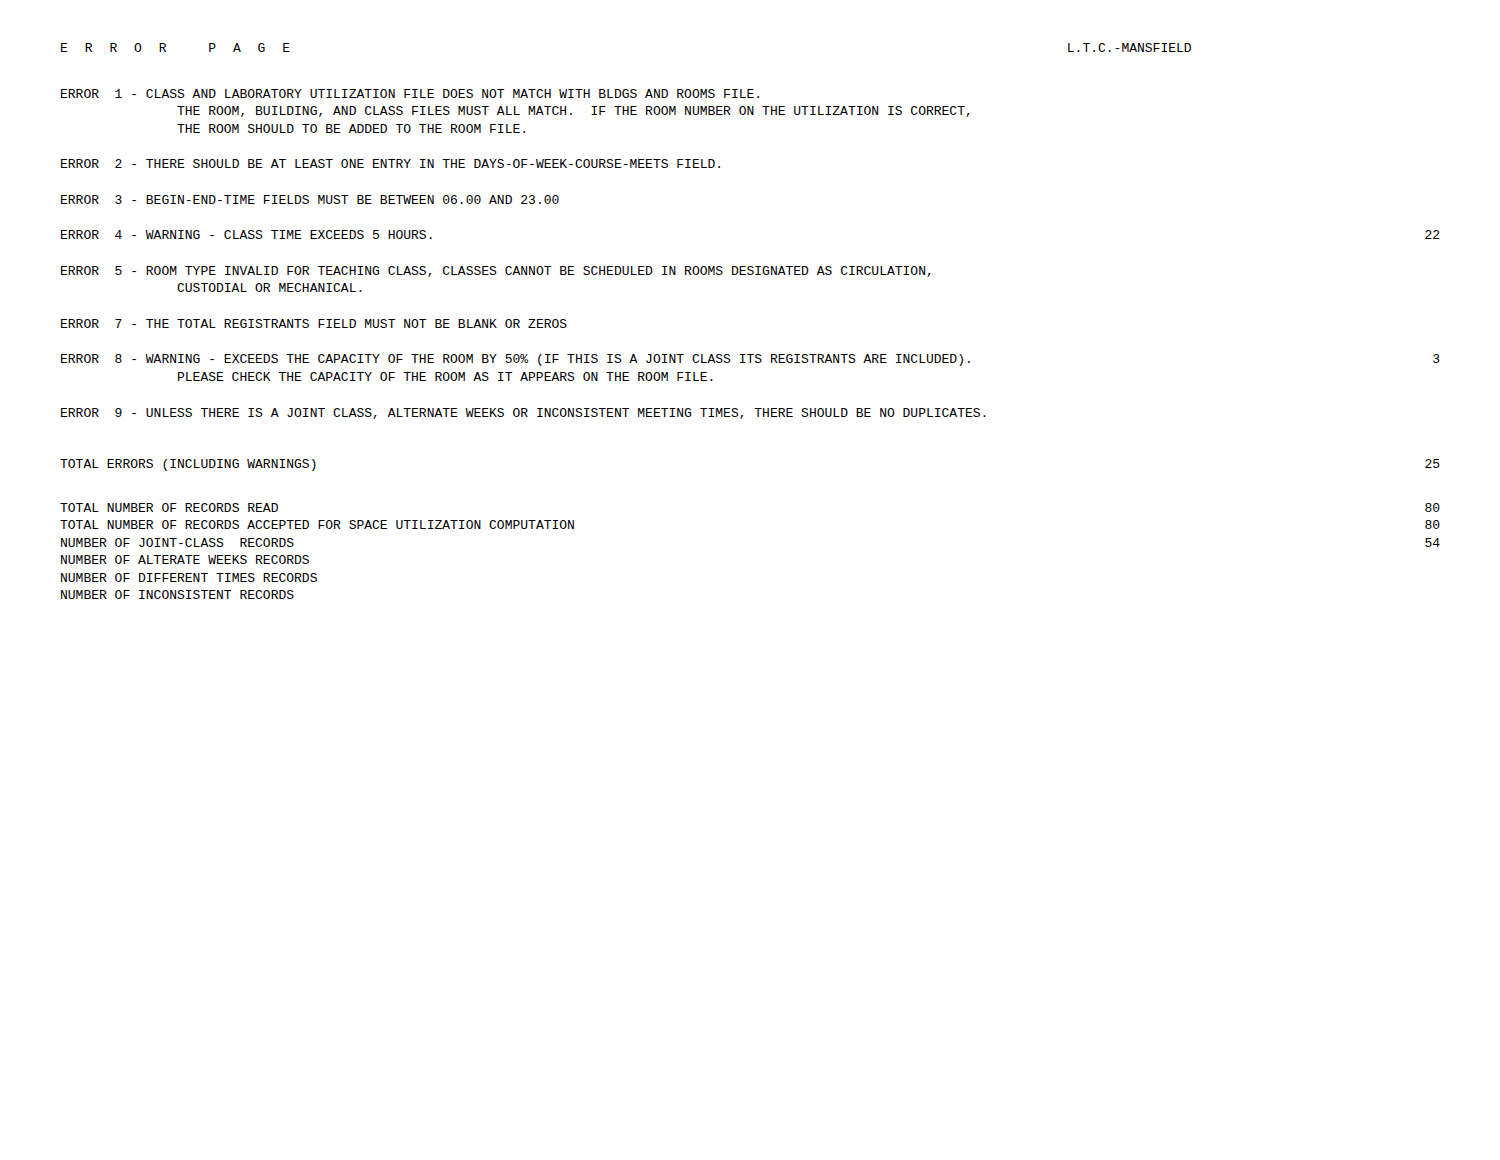E R R O R P A G E
L.T.C.-MANSFIELD
ERROR 1 - CLASS AND LABORATORY UTILIZATION FILE DOES NOT MATCH WITH BLDGS AND ROOMS FILE. THE ROOM, BUILDING, AND CLASS FILES MUST ALL MATCH. IF THE ROOM NUMBER ON THE UTILIZATION IS CORRECT, THE ROOM SHOULD TO BE ADDED TO THE ROOM FILE.
ERROR 2 - THERE SHOULD BE AT LEAST ONE ENTRY IN THE DAYS-OF-WEEK-COURSE-MEETS FIELD.
ERROR 3 - BEGIN-END-TIME FIELDS MUST BE BETWEEN 06.00 AND 23.00
ERROR 4 - WARNING - CLASS TIME EXCEEDS 5 HOURS. 22
ERROR 5 - ROOM TYPE INVALID FOR TEACHING CLASS, CLASSES CANNOT BE SCHEDULED IN ROOMS DESIGNATED AS CIRCULATION, CUSTODIAL OR MECHANICAL.
ERROR 7 - THE TOTAL REGISTRANTS FIELD MUST NOT BE BLANK OR ZEROS
ERROR 8 - WARNING - EXCEEDS THE CAPACITY OF THE ROOM BY 50% (IF THIS IS A JOINT CLASS ITS REGISTRANTS ARE INCLUDED). PLEASE CHECK THE CAPACITY OF THE ROOM AS IT APPEARS ON THE ROOM FILE. 3
ERROR 9 - UNLESS THERE IS A JOINT CLASS, ALTERNATE WEEKS OR INCONSISTENT MEETING TIMES, THERE SHOULD BE NO DUPLICATES.
TOTAL ERRORS (INCLUDING WARNINGS) 25
TOTAL NUMBER OF RECORDS READ 80
TOTAL NUMBER OF RECORDS ACCEPTED FOR SPACE UTILIZATION COMPUTATION 80
NUMBER OF JOINT-CLASS RECORDS 54
NUMBER OF ALTERATE WEEKS RECORDS
NUMBER OF DIFFERENT TIMES RECORDS
NUMBER OF INCONSISTENT RECORDS